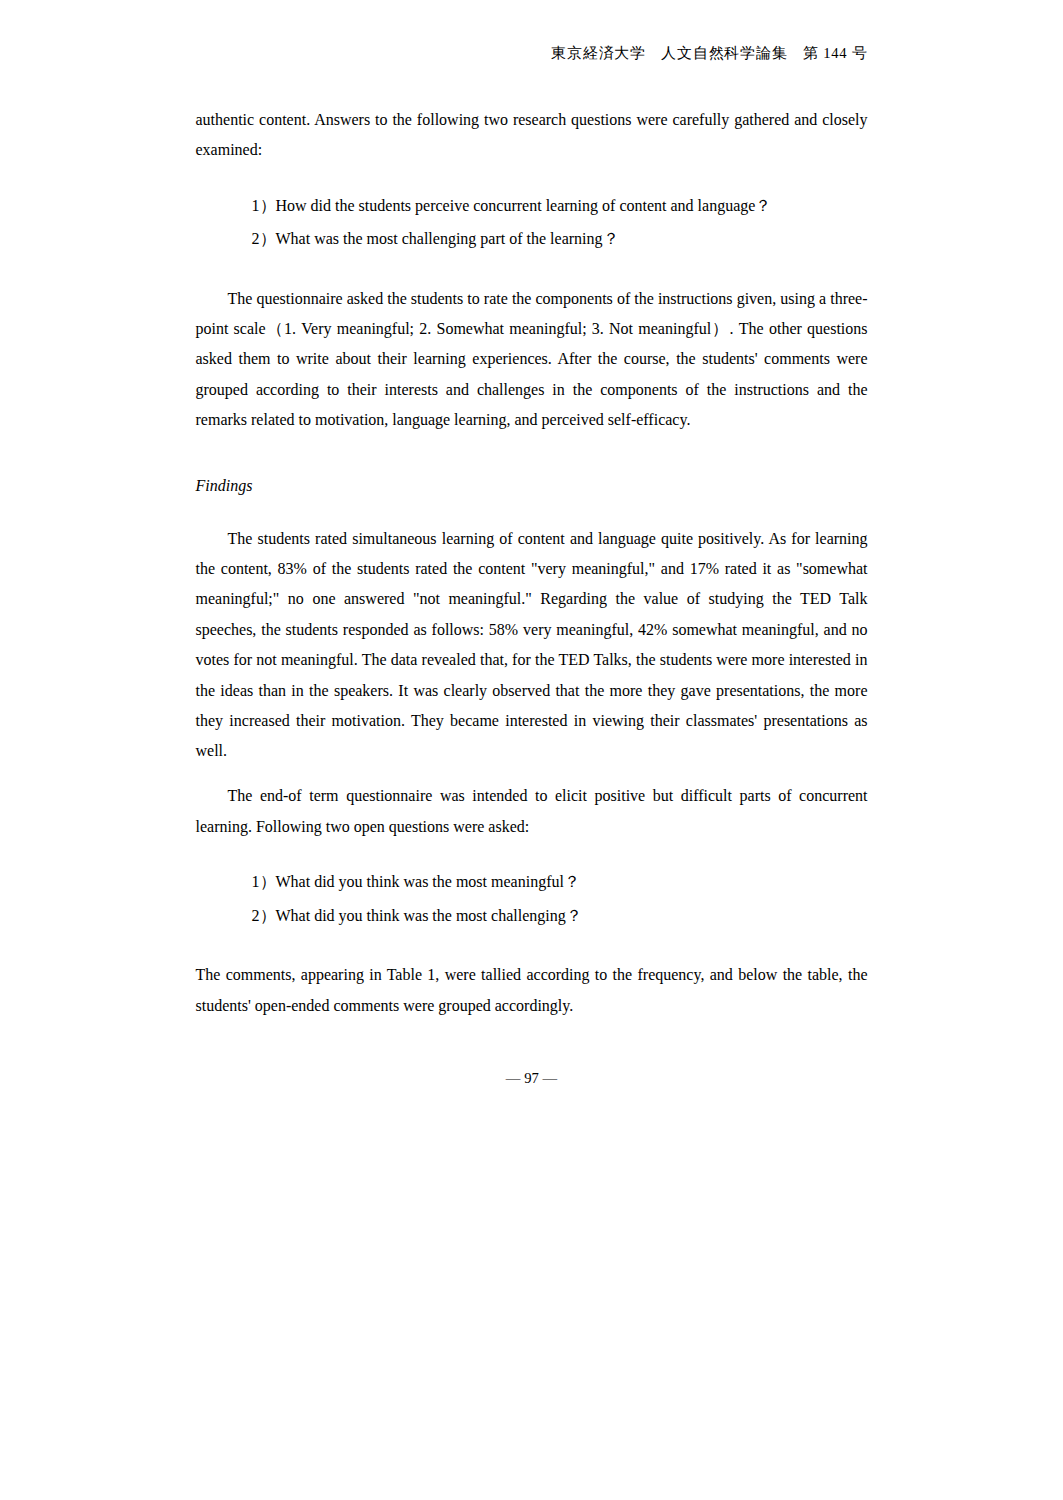東京経済大学　人文自然科学論集　第 144 号
authentic content. Answers to the following two research questions were carefully gathered and closely examined:
1）How did the students perceive concurrent learning of content and language？
2）What was the most challenging part of the learning？
The questionnaire asked the students to rate the components of the instructions given, using a three-point scale（1. Very meaningful; 2. Somewhat meaningful; 3. Not meaningful）. The other questions asked them to write about their learning experiences. After the course, the students' comments were grouped according to their interests and challenges in the components of the instructions and the remarks related to motivation, language learning, and perceived self-efficacy.
Findings
The students rated simultaneous learning of content and language quite positively. As for learning the content, 83% of the students rated the content "very meaningful," and 17% rated it as "somewhat meaningful;" no one answered "not meaningful." Regarding the value of studying the TED Talk speeches, the students responded as follows: 58% very meaningful, 42% somewhat meaningful, and no votes for not meaningful. The data revealed that, for the TED Talks, the students were more interested in the ideas than in the speakers. It was clearly observed that the more they gave presentations, the more they increased their motivation. They became interested in viewing their classmates' presentations as well.
The end-of term questionnaire was intended to elicit positive but difficult parts of concurrent learning. Following two open questions were asked:
1）What did you think was the most meaningful？
2）What did you think was the most challenging？
The comments, appearing in Table 1, were tallied according to the frequency, and below the table, the students' open-ended comments were grouped accordingly.
— 97 —